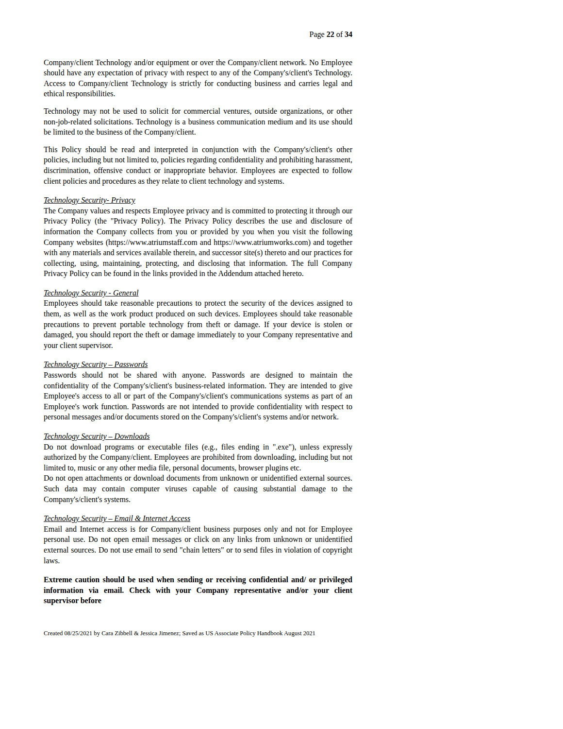Page 22 of 34
Company/client Technology and/or equipment or over the Company/client network. No Employee should have any expectation of privacy with respect to any of the Company's/client's Technology. Access to Company/client Technology is strictly for conducting business and carries legal and ethical responsibilities.
Technology may not be used to solicit for commercial ventures, outside organizations, or other non-job-related solicitations. Technology is a business communication medium and its use should be limited to the business of the Company/client.
This Policy should be read and interpreted in conjunction with the Company's/client's other policies, including but not limited to, policies regarding confidentiality and prohibiting harassment, discrimination, offensive conduct or inappropriate behavior. Employees are expected to follow client policies and procedures as they relate to client technology and systems.
Technology Security- Privacy
The Company values and respects Employee privacy and is committed to protecting it through our Privacy Policy (the "Privacy Policy). The Privacy Policy describes the use and disclosure of information the Company collects from you or provided by you when you visit the following Company websites (https://www.atriumstaff.com and https://www.atriumworks.com) and together with any materials and services available therein, and successor site(s) thereto and our practices for collecting, using, maintaining, protecting, and disclosing that information. The full Company Privacy Policy can be found in the links provided in the Addendum attached hereto.
Technology Security - General
Employees should take reasonable precautions to protect the security of the devices assigned to them, as well as the work product produced on such devices. Employees should take reasonable precautions to prevent portable technology from theft or damage. If your device is stolen or damaged, you should report the theft or damage immediately to your Company representative and your client supervisor.
Technology Security – Passwords
Passwords should not be shared with anyone. Passwords are designed to maintain the confidentiality of the Company's/client's business-related information. They are intended to give Employee's access to all or part of the Company's/client's communications systems as part of an Employee's work function. Passwords are not intended to provide confidentiality with respect to personal messages and/or documents stored on the Company's/client's systems and/or network.
Technology Security – Downloads
Do not download programs or executable files (e.g., files ending in ".exe"), unless expressly authorized by the Company/client. Employees are prohibited from downloading, including but not limited to, music or any other media file, personal documents, browser plugins etc.
Do not open attachments or download documents from unknown or unidentified external sources. Such data may contain computer viruses capable of causing substantial damage to the Company's/client's systems.
Technology Security – Email & Internet Access
Email and Internet access is for Company/client business purposes only and not for Employee personal use. Do not open email messages or click on any links from unknown or unidentified external sources. Do not use email to send "chain letters" or to send files in violation of copyright laws.
Extreme caution should be used when sending or receiving confidential and/ or privileged information via email. Check with your Company representative and/or your client supervisor before
Created 08/25/2021 by Cara Zibbell & Jessica Jimenez; Saved as US Associate Policy Handbook August 2021